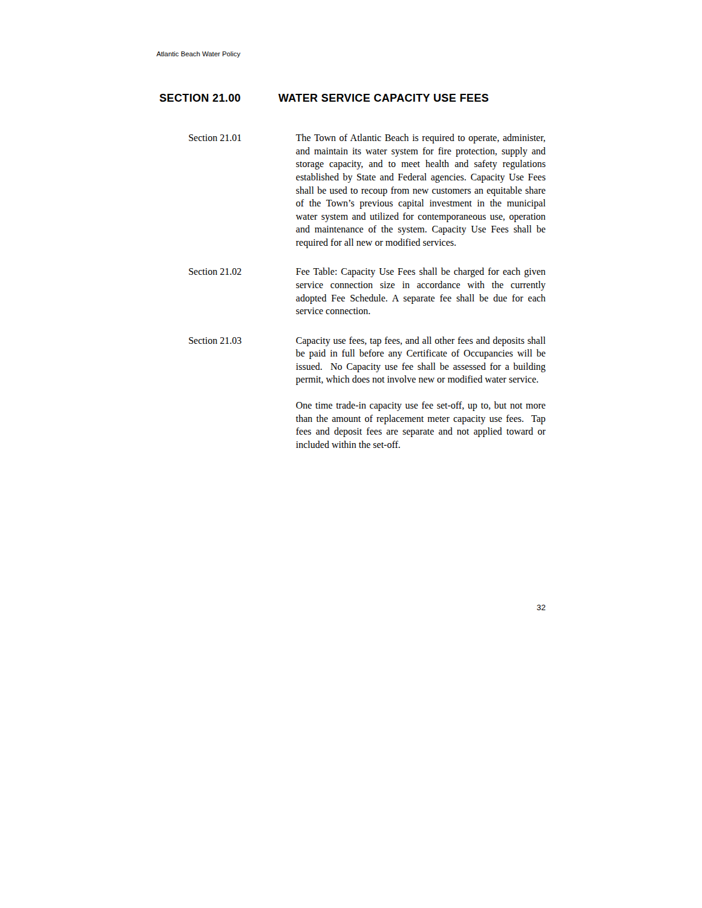Atlantic Beach Water Policy
SECTION 21.00 WATER SERVICE CAPACITY USE FEES
Section 21.01
The Town of Atlantic Beach is required to operate, administer, and maintain its water system for fire protection, supply and storage capacity, and to meet health and safety regulations established by State and Federal agencies. Capacity Use Fees shall be used to recoup from new customers an equitable share of the Town’s previous capital investment in the municipal water system and utilized for contemporaneous use, operation and maintenance of the system. Capacity Use Fees shall be required for all new or modified services.
Section 21.02
Fee Table: Capacity Use Fees shall be charged for each given service connection size in accordance with the currently adopted Fee Schedule. A separate fee shall be due for each service connection.
Section 21.03
Capacity use fees, tap fees, and all other fees and deposits shall be paid in full before any Certificate of Occupancies will be issued. No Capacity use fee shall be assessed for a building permit, which does not involve new or modified water service.
One time trade-in capacity use fee set-off, up to, but not more than the amount of replacement meter capacity use fees. Tap fees and deposit fees are separate and not applied toward or included within the set-off.
32